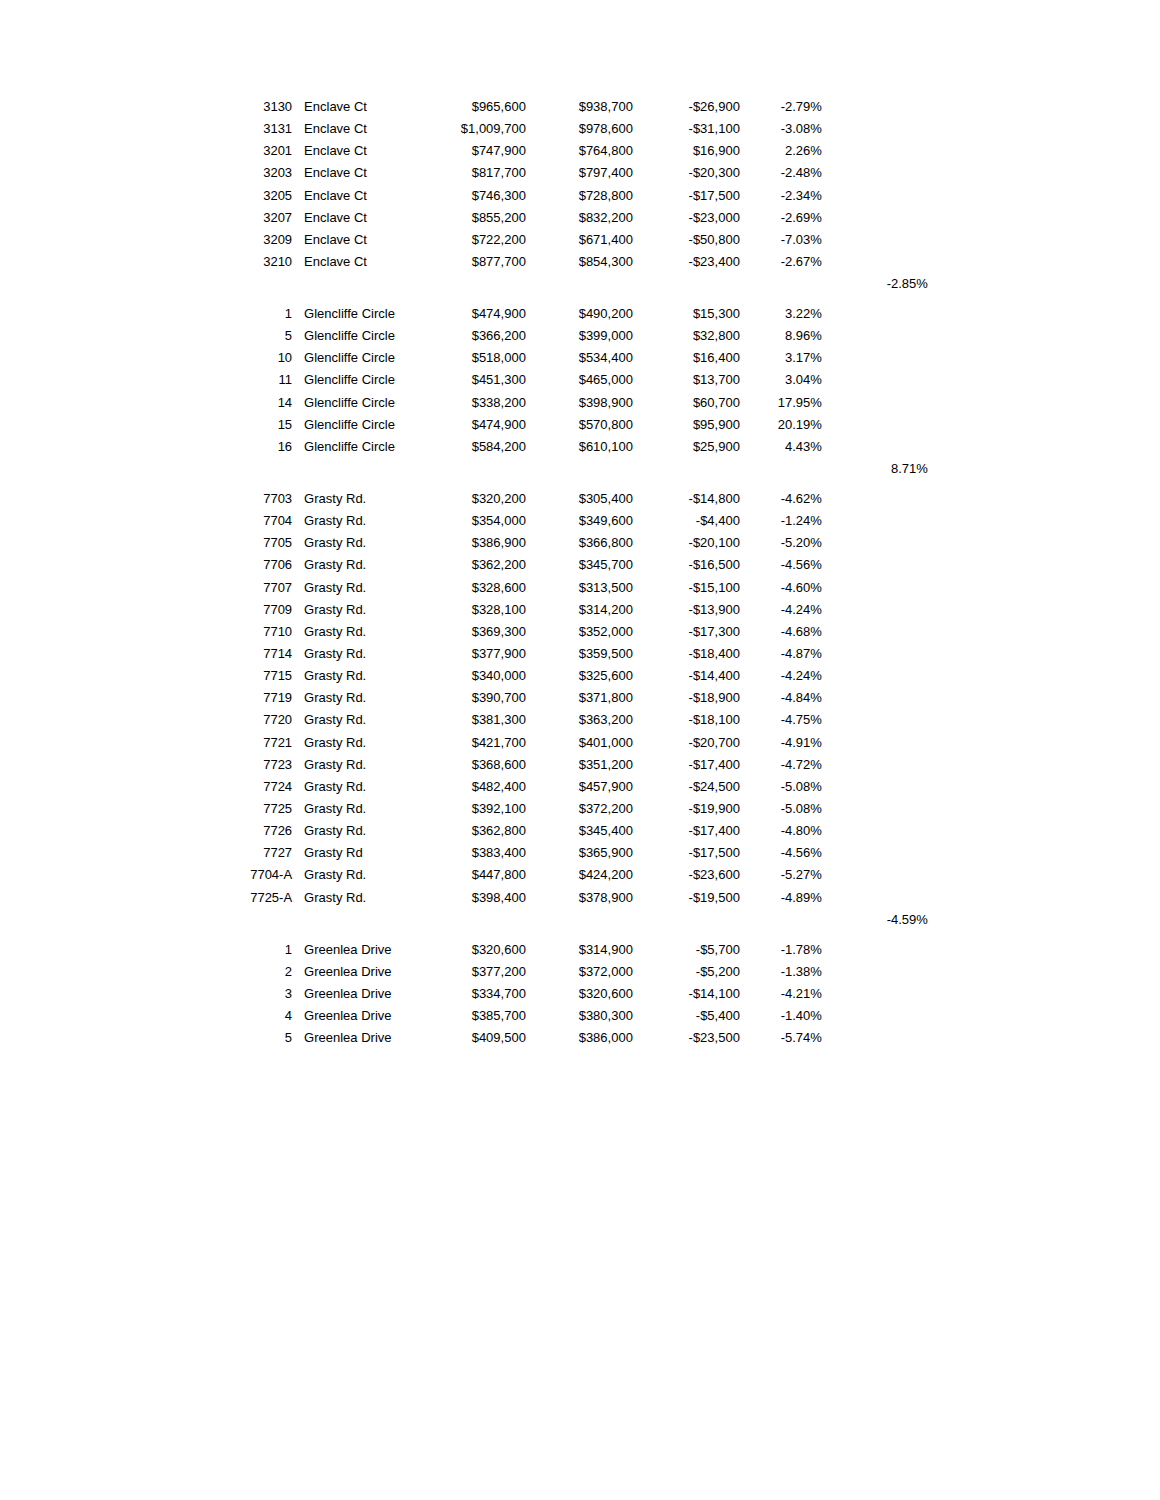| 3130 | Enclave Ct | $965,600 | $938,700 | -$26,900 | -2.79% | |
| 3131 | Enclave Ct | $1,009,700 | $978,600 | -$31,100 | -3.08% | |
| 3201 | Enclave Ct | $747,900 | $764,800 | $16,900 | 2.26% | |
| 3203 | Enclave Ct | $817,700 | $797,400 | -$20,300 | -2.48% | |
| 3205 | Enclave Ct | $746,300 | $728,800 | -$17,500 | -2.34% | |
| 3207 | Enclave Ct | $855,200 | $832,200 | -$23,000 | -2.69% | |
| 3209 | Enclave Ct | $722,200 | $671,400 | -$50,800 | -7.03% | |
| 3210 | Enclave Ct | $877,700 | $854,300 | -$23,400 | -2.67% | |
| | | | | | | -2.85% |
| 1 | Glencliffe Circle | $474,900 | $490,200 | $15,300 | 3.22% | |
| 5 | Glencliffe Circle | $366,200 | $399,000 | $32,800 | 8.96% | |
| 10 | Glencliffe Circle | $518,000 | $534,400 | $16,400 | 3.17% | |
| 11 | Glencliffe Circle | $451,300 | $465,000 | $13,700 | 3.04% | |
| 14 | Glencliffe Circle | $338,200 | $398,900 | $60,700 | 17.95% | |
| 15 | Glencliffe Circle | $474,900 | $570,800 | $95,900 | 20.19% | |
| 16 | Glencliffe Circle | $584,200 | $610,100 | $25,900 | 4.43% | |
| | | | | | | 8.71% |
| 7703 | Grasty Rd. | $320,200 | $305,400 | -$14,800 | -4.62% | |
| 7704 | Grasty Rd. | $354,000 | $349,600 | -$4,400 | -1.24% | |
| 7705 | Grasty Rd. | $386,900 | $366,800 | -$20,100 | -5.20% | |
| 7706 | Grasty Rd. | $362,200 | $345,700 | -$16,500 | -4.56% | |
| 7707 | Grasty Rd. | $328,600 | $313,500 | -$15,100 | -4.60% | |
| 7709 | Grasty Rd. | $328,100 | $314,200 | -$13,900 | -4.24% | |
| 7710 | Grasty Rd. | $369,300 | $352,000 | -$17,300 | -4.68% | |
| 7714 | Grasty Rd. | $377,900 | $359,500 | -$18,400 | -4.87% | |
| 7715 | Grasty Rd. | $340,000 | $325,600 | -$14,400 | -4.24% | |
| 7719 | Grasty Rd. | $390,700 | $371,800 | -$18,900 | -4.84% | |
| 7720 | Grasty Rd. | $381,300 | $363,200 | -$18,100 | -4.75% | |
| 7721 | Grasty Rd. | $421,700 | $401,000 | -$20,700 | -4.91% | |
| 7723 | Grasty Rd. | $368,600 | $351,200 | -$17,400 | -4.72% | |
| 7724 | Grasty Rd. | $482,400 | $457,900 | -$24,500 | -5.08% | |
| 7725 | Grasty Rd. | $392,100 | $372,200 | -$19,900 | -5.08% | |
| 7726 | Grasty Rd. | $362,800 | $345,400 | -$17,400 | -4.80% | |
| 7727 | Grasty Rd | $383,400 | $365,900 | -$17,500 | -4.56% | |
| 7704-A | Grasty Rd. | $447,800 | $424,200 | -$23,600 | -5.27% | |
| 7725-A | Grasty Rd. | $398,400 | $378,900 | -$19,500 | -4.89% | |
| | | | | | | -4.59% |
| 1 | Greenlea Drive | $320,600 | $314,900 | -$5,700 | -1.78% | |
| 2 | Greenlea Drive | $377,200 | $372,000 | -$5,200 | -1.38% | |
| 3 | Greenlea Drive | $334,700 | $320,600 | -$14,100 | -4.21% | |
| 4 | Greenlea Drive | $385,700 | $380,300 | -$5,400 | -1.40% | |
| 5 | Greenlea Drive | $409,500 | $386,000 | -$23,500 | -5.74% | |